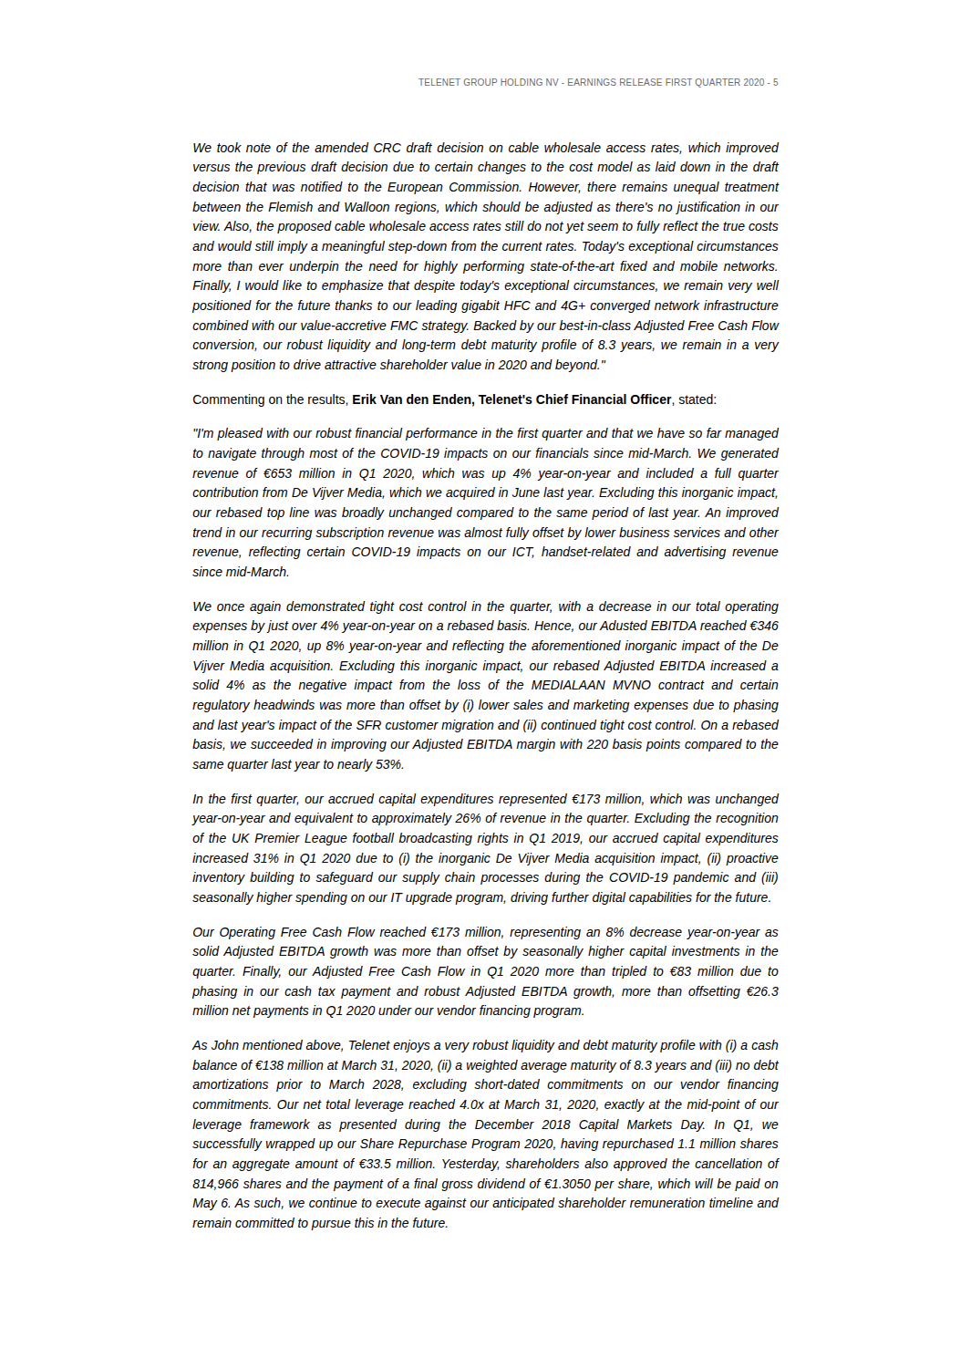TELENET GROUP HOLDING NV - EARNINGS RELEASE FIRST QUARTER 2020 - 5
We took note of the amended CRC draft decision on cable wholesale access rates, which improved versus the previous draft decision due to certain changes to the cost model as laid down in the draft decision that was notified to the European Commission. However, there remains unequal treatment between the Flemish and Walloon regions, which should be adjusted as there's no justification in our view. Also, the proposed cable wholesale access rates still do not yet seem to fully reflect the true costs and would still imply a meaningful step-down from the current rates. Today's exceptional circumstances more than ever underpin the need for highly performing state-of-the-art fixed and mobile networks. Finally, I would like to emphasize that despite today's exceptional circumstances, we remain very well positioned for the future thanks to our leading gigabit HFC and 4G+ converged network infrastructure combined with our value-accretive FMC strategy. Backed by our best-in-class Adjusted Free Cash Flow conversion, our robust liquidity and long-term debt maturity profile of 8.3 years, we remain in a very strong position to drive attractive shareholder value in 2020 and beyond."
Commenting on the results, Erik Van den Enden, Telenet's Chief Financial Officer, stated:
"I'm pleased with our robust financial performance in the first quarter and that we have so far managed to navigate through most of the COVID-19 impacts on our financials since mid-March. We generated revenue of €653 million in Q1 2020, which was up 4% year-on-year and included a full quarter contribution from De Vijver Media, which we acquired in June last year. Excluding this inorganic impact, our rebased top line was broadly unchanged compared to the same period of last year. An improved trend in our recurring subscription revenue was almost fully offset by lower business services and other revenue, reflecting certain COVID-19 impacts on our ICT, handset-related and advertising revenue since mid-March.
We once again demonstrated tight cost control in the quarter, with a decrease in our total operating expenses by just over 4% year-on-year on a rebased basis. Hence, our Adusted EBITDA reached €346 million in Q1 2020, up 8% year-on-year and reflecting the aforementioned inorganic impact of the De Vijver Media acquisition. Excluding this inorganic impact, our rebased Adjusted EBITDA increased a solid 4% as the negative impact from the loss of the MEDIALAAN MVNO contract and certain regulatory headwinds was more than offset by (i) lower sales and marketing expenses due to phasing and last year's impact of the SFR customer migration and (ii) continued tight cost control. On a rebased basis, we succeeded in improving our Adjusted EBITDA margin with 220 basis points compared to the same quarter last year to nearly 53%.
In the first quarter, our accrued capital expenditures represented €173 million, which was unchanged year-on-year and equivalent to approximately 26% of revenue in the quarter. Excluding the recognition of the UK Premier League football broadcasting rights in Q1 2019, our accrued capital expenditures increased 31% in Q1 2020 due to (i) the inorganic De Vijver Media acquisition impact, (ii) proactive inventory building to safeguard our supply chain processes during the COVID-19 pandemic and (iii) seasonally higher spending on our IT upgrade program, driving further digital capabilities for the future.
Our Operating Free Cash Flow reached €173 million, representing an 8% decrease year-on-year as solid Adjusted EBITDA growth was more than offset by seasonally higher capital investments in the quarter. Finally, our Adjusted Free Cash Flow in Q1 2020 more than tripled to €83 million due to phasing in our cash tax payment and robust Adjusted EBITDA growth, more than offsetting €26.3 million net payments in Q1 2020 under our vendor financing program.
As John mentioned above, Telenet enjoys a very robust liquidity and debt maturity profile with (i) a cash balance of €138 million at March 31, 2020, (ii) a weighted average maturity of 8.3 years and (iii) no debt amortizations prior to March 2028, excluding short-dated commitments on our vendor financing commitments. Our net total leverage reached 4.0x at March 31, 2020, exactly at the mid-point of our leverage framework as presented during the December 2018 Capital Markets Day. In Q1, we successfully wrapped up our Share Repurchase Program 2020, having repurchased 1.1 million shares for an aggregate amount of €33.5 million. Yesterday, shareholders also approved the cancellation of 814,966 shares and the payment of a final gross dividend of €1.3050 per share, which will be paid on May 6. As such, we continue to execute against our anticipated shareholder remuneration timeline and remain committed to pursue this in the future.